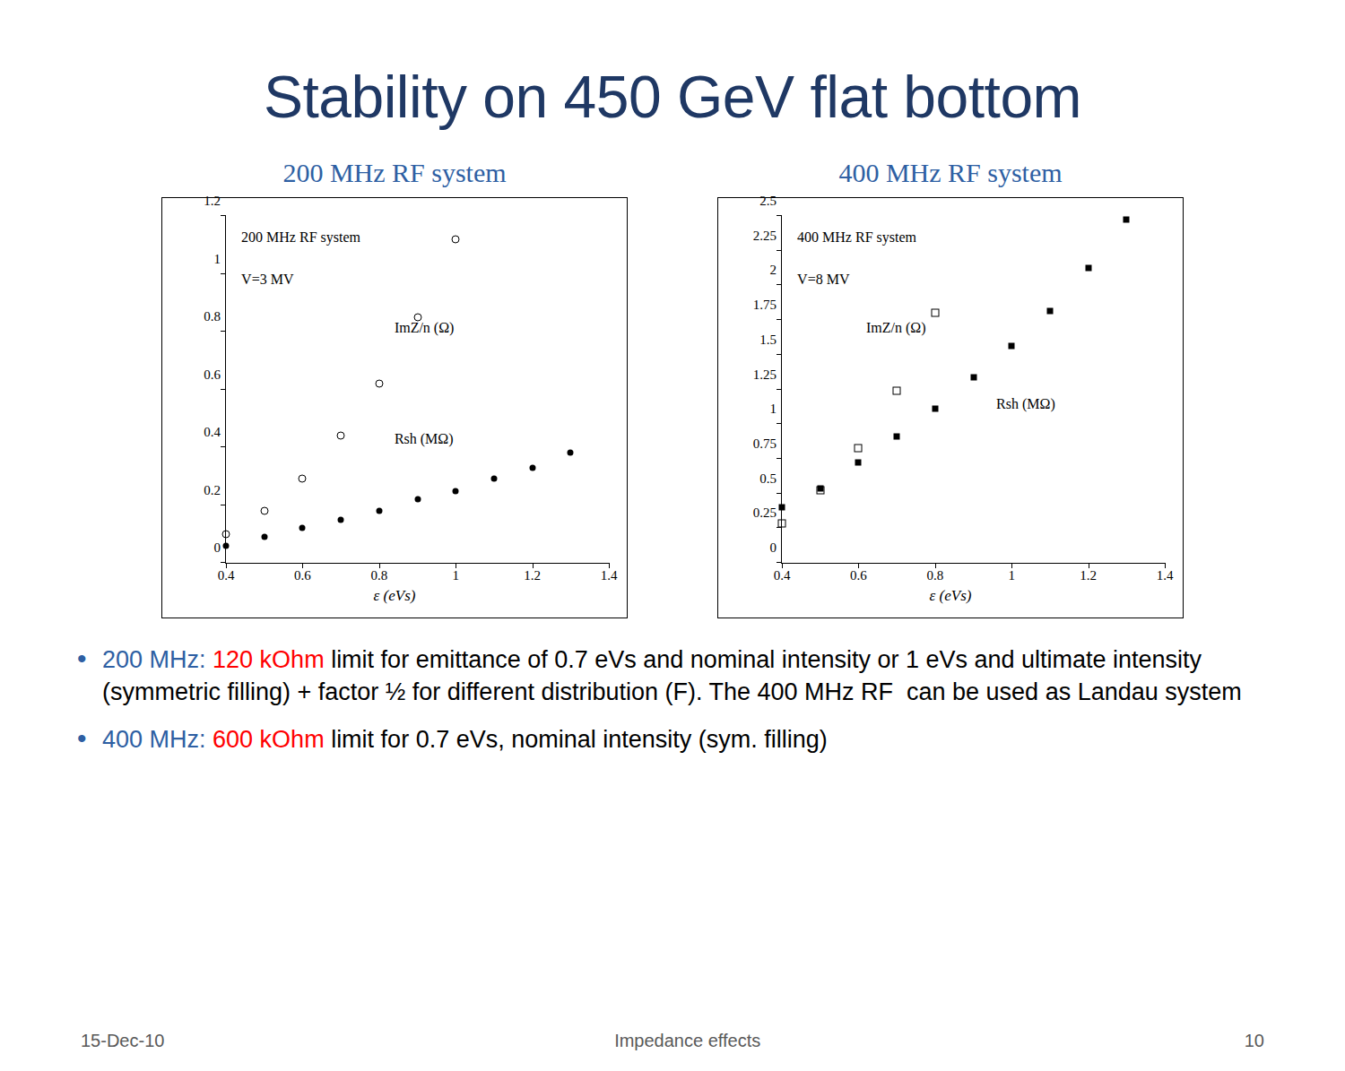Stability on 450 GeV flat bottom
200 MHz RF system
0
0.2
0.4
0.6
0.8
1
1.2
0.4
0.6
0.8
1
1.2
1.4
200 MHz RF system
V=3 MV
ImZ/n (Ω)
Rsh (MΩ)
ε (eVs)
400 MHz RF system
0
0.25
0.5
0.75
1
1.25
1.5
1.75
2
2.25
2.5
0.4
0.6
0.8
1
1.2
1.4
400 MHz RF system
V=8 MV
ImZ/n (Ω)
Rsh (MΩ)
ε (eVs)
200 MHz: 120 kOhm limit for emittance of 0.7 eVs and nominal intensity or 1 eVs and ultimate intensity (symmetric filling) + factor ½ for different distribution (F). The 400 MHz RF can be used as Landau system
400 MHz: 600 kOhm limit for 0.7 eVs, nominal intensity (sym. filling)
15-Dec-10
Impedance effects
10